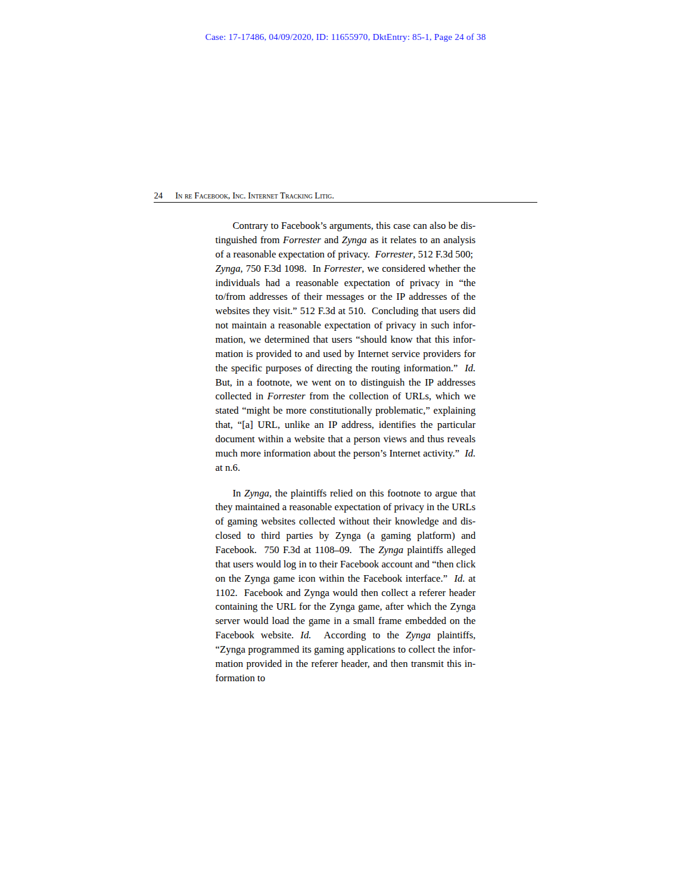Case: 17-17486, 04/09/2020, ID: 11655970, DktEntry: 85-1, Page 24 of 38
24 In re Facebook, Inc. Internet Tracking Litig.
Contrary to Facebook’s arguments, this case can also be distinguished from Forrester and Zynga as it relates to an analysis of a reasonable expectation of privacy. Forrester, 512 F.3d 500; Zynga, 750 F.3d 1098. In Forrester, we considered whether the individuals had a reasonable expectation of privacy in “the to/from addresses of their messages or the IP addresses of the websites they visit.” 512 F.3d at 510. Concluding that users did not maintain a reasonable expectation of privacy in such information, we determined that users “should know that this information is provided to and used by Internet service providers for the specific purposes of directing the routing information.” Id. But, in a footnote, we went on to distinguish the IP addresses collected in Forrester from the collection of URLs, which we stated “might be more constitutionally problematic,” explaining that, “[a] URL, unlike an IP address, identifies the particular document within a website that a person views and thus reveals much more information about the person’s Internet activity.” Id. at n.6.
In Zynga, the plaintiffs relied on this footnote to argue that they maintained a reasonable expectation of privacy in the URLs of gaming websites collected without their knowledge and disclosed to third parties by Zynga (a gaming platform) and Facebook. 750 F.3d at 1108–09. The Zynga plaintiffs alleged that users would log in to their Facebook account and “then click on the Zynga game icon within the Facebook interface.” Id. at 1102. Facebook and Zynga would then collect a referer header containing the URL for the Zynga game, after which the Zynga server would load the game in a small frame embedded on the Facebook website. Id. According to the Zynga plaintiffs, “Zynga programmed its gaming applications to collect the information provided in the referer header, and then transmit this information to